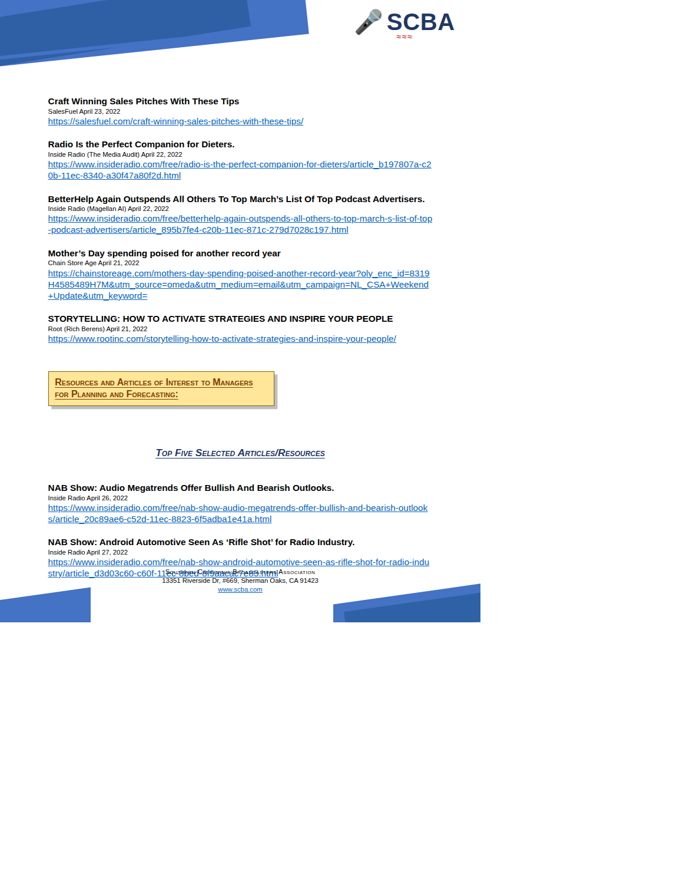🎤 SCBA
≈≈≈
Craft Winning Sales Pitches With These Tips
SalesFuel April 23, 2022
https://salesfuel.com/craft-winning-sales-pitches-with-these-tips/
Radio Is the Perfect Companion for Dieters.
Inside Radio (The Media Audit) April 22, 2022
https://www.insideradio.com/free/radio-is-the-perfect-companion-for-dieters/article_b197807a-c20b-11ec-8340-a30f47a80f2d.html
BetterHelp Again Outspends All Others To Top March’s List Of Top Podcast Advertisers.
Inside Radio (Magellan AI) April 22, 2022
https://www.insideradio.com/free/betterhelp-again-outspends-all-others-to-top-march-s-list-of-top-podcast-advertisers/article_895b7fe4-c20b-11ec-871c-279d7028c197.html
Mother’s Day spending poised for another record year
Chain Store Age April 21, 2022
https://chainstoreage.com/mothers-day-spending-poised-another-record-year?oly_enc_id=8319H4585489H7M&utm_source=omeda&utm_medium=email&utm_campaign=NL_CSA+Weekend+Update&utm_keyword=
STORYTELLING: HOW TO ACTIVATE STRATEGIES AND INSPIRE YOUR PEOPLE
Root (Rich Berens) April 21, 2022
https://www.rootinc.com/storytelling-how-to-activate-strategies-and-inspire-your-people/
Resources and Articles of Interest to Managers for Planning and Forecasting:
Top Five Selected Articles/Resources
NAB Show: Audio Megatrends Offer Bullish And Bearish Outlooks.
Inside Radio April 26, 2022
https://www.insideradio.com/free/nab-show-audio-megatrends-offer-bullish-and-bearish-outlooks/article_20c89ae6-c52d-11ec-8823-6f5adba1e41a.html
NAB Show: Android Automotive Seen As ‘Rifle Shot’ for Radio Industry.
Inside Radio April 27, 2022
https://www.insideradio.com/free/nab-show-android-automotive-seen-as-rifle-shot-for-radio-industry/article_d3d03c60-c60f-11ec-8bed-8f9aacac7e85.html
Southern California Broadcasters Association
13351 Riverside Dr, #669, Sherman Oaks, CA 91423
www.scba.com